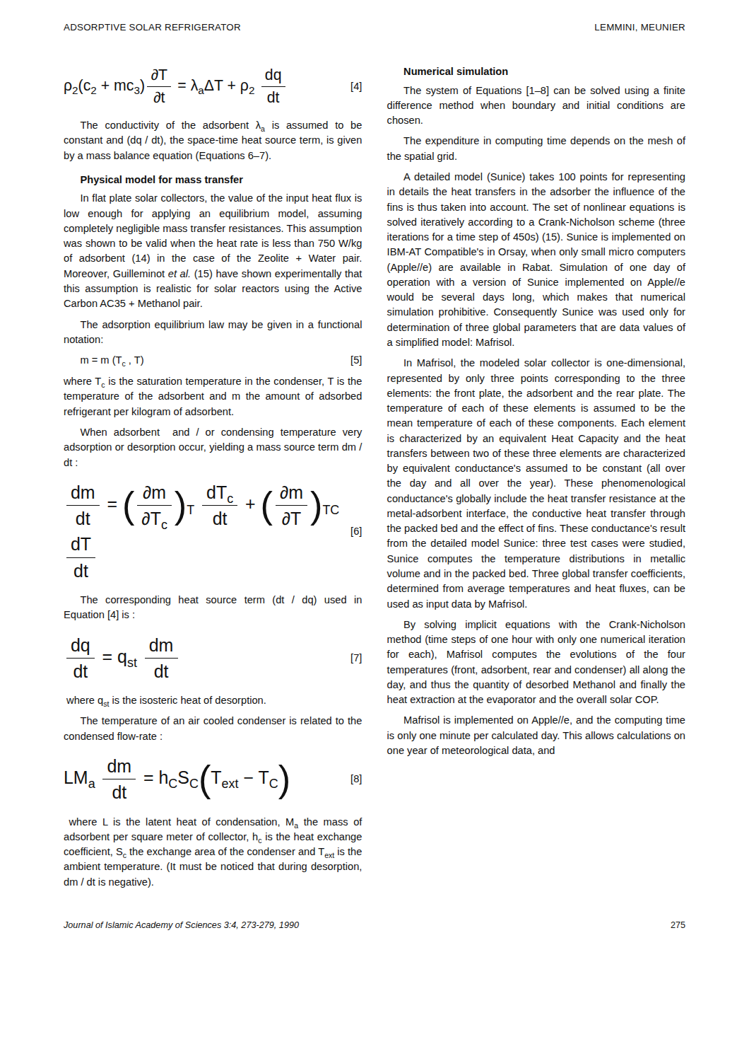ADSORPTIVE SOLAR REFRIGERATOR LEMMINI, MEUNIER
ρ2(c2 + mc3)∂T∂t = λaΔT + ρ2 dq dt [4]
The conductivity of the adsorbent λa is assumed to be constant and (dq / dt), the space-time heat source term, is given by a mass balance equation (Equations 6–7).
Physical model for mass transfer
In flat plate solar collectors, the value of the input heat flux is low enough for applying an equilibrium model, assuming completely negligible mass transfer resistances. This assumption was shown to be valid when the heat rate is less than 750 W/kg of adsorbent (14) in the case of the Zeolite + Water pair. Moreover, Guilleminot et al. (15) have shown experimentally that this assumption is realistic for solar reactors using the Active Carbon AC35 + Methanol pair.
The adsorption equilibrium law may be given in a functional notation:
m = m (Tc , T) [5]
where Tc is the saturation temperature in the condenser, T is the temperature of the adsorbent and m the amount of adsorbed refrigerant per kilogram of adsorbent.
When adsorbent and / or condensing temperature very adsorption or desorption occur, yielding a mass source term dm / dt :
dm dt = (∂m∂Tc)T dTc dt + (∂m∂T)TC dT dt [6]
The corresponding heat source term (dt / dq) used in Equation [4] is :
dq dt = qst dm dt [7]
where qst is the isosteric heat of desorption.
The temperature of an air cooled condenser is related to the condensed flow-rate :
LMa dm dt = hCSC(Text − TC) [8]
where L is the latent heat of condensation, Ma the mass of adsorbent per square meter of collector, hc is the heat exchange coefficient, Sc the exchange area of the condenser and Text is the ambient temperature. (It must be noticed that during desorption, dm / dt is negative).
Numerical simulation
The system of Equations [1–8] can be solved using a finite difference method when boundary and initial conditions are chosen.
The expenditure in computing time depends on the mesh of the spatial grid.
A detailed model (Sunice) takes 100 points for representing in details the heat transfers in the adsorber the influence of the fins is thus taken into account. The set of nonlinear equations is solved iteratively according to a Crank-Nicholson scheme (three iterations for a time step of 450s) (15). Sunice is implemented on IBM-AT Compatible's in Orsay, when only small micro computers (Apple//e) are available in Rabat. Simulation of one day of operation with a version of Sunice implemented on Apple//e would be several days long, which makes that numerical simulation prohibitive. Consequently Sunice was used only for determination of three global parameters that are data values of a simplified model: Mafrisol.
In Mafrisol, the modeled solar collector is one-dimensional, represented by only three points corresponding to the three elements: the front plate, the adsorbent and the rear plate. The temperature of each of these elements is assumed to be the mean temperature of each of these components. Each element is characterized by an equivalent Heat Capacity and the heat transfers between two of these three elements are characterized by equivalent conductance's assumed to be constant (all over the day and all over the year). These phenomenological conductance's globally include the heat transfer resistance at the metal-adsorbent interface, the conductive heat transfer through the packed bed and the effect of fins. These conductance's result from the detailed model Sunice: three test cases were studied, Sunice computes the temperature distributions in metallic volume and in the packed bed. Three global transfer coefficients, determined from average temperatures and heat fluxes, can be used as input data by Mafrisol.
By solving implicit equations with the Crank-Nicholson method (time steps of one hour with only one numerical iteration for each), Mafrisol computes the evolutions of the four temperatures (front, adsorbent, rear and condenser) all along the day, and thus the quantity of desorbed Methanol and finally the heat extraction at the evaporator and the overall solar COP.
Mafrisol is implemented on Apple//e, and the computing time is only one minute per calculated day. This allows calculations on one year of meteorological data, and
Journal of Islamic Academy of Sciences 3:4, 273-279, 1990 275